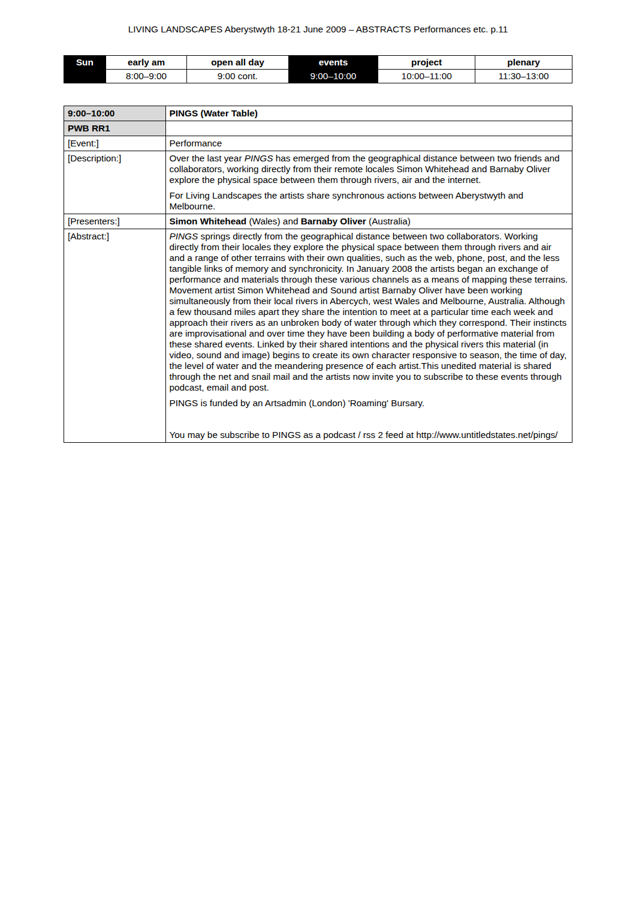LIVING LANDSCAPES Aberystwyth 18-21 June 2009 – ABSTRACTS Performances etc. p.11
| Sun | early am | open all day | events | project | plenary |
| --- | --- | --- | --- | --- | --- |
| | 8:00–9:00 | 9:00 cont. | 9:00–10:00 | 10:00–11:00 | 11:30–13:00 |
| 9:00–10:00 | PINGS (Water Table) |
| PWB RR1 | |
| [Event:] | Performance |
| [Description:] | Over the last year PINGS has emerged from the geographical distance between two friends and collaborators, working directly from their remote locales Simon Whitehead and Barnaby Oliver explore the physical space between them through rivers, air and the internet. For Living Landscapes the artists share synchronous actions between Aberystwyth and Melbourne. |
| [Presenters:] | Simon Whitehead (Wales) and Barnaby Oliver (Australia) |
| [Abstract:] | PINGS springs directly from the geographical distance between two collaborators. Working directly from their locales they explore the physical space between them through rivers and air and a range of other terrains with their own qualities, such as the web, phone, post, and the less tangible links of memory and synchronicity. In January 2008 the artists began an exchange of performance and materials through these various channels as a means of mapping these terrains. Movement artist Simon Whitehead and Sound artist Barnaby Oliver have been working simultaneously from their local rivers in Abercych, west Wales and Melbourne, Australia. Although a few thousand miles apart they share the intention to meet at a particular time each week and approach their rivers as an unbroken body of water through which they correspond. Their instincts are improvisational and over time they have been building a body of performative material from these shared events. Linked by their shared intentions and the physical rivers this material (in video, sound and image) begins to create its own character responsive to season, the time of day, the level of water and the meandering presence of each artist.This unedited material is shared through the net and snail mail and the artists now invite you to subscribe to these events through podcast, email and post. PINGS is funded by an Artsadmin (London) 'Roaming' Bursary. You may be subscribe to PINGS as a podcast / rss 2 feed at http://www.untitledstates.net/pings/ |